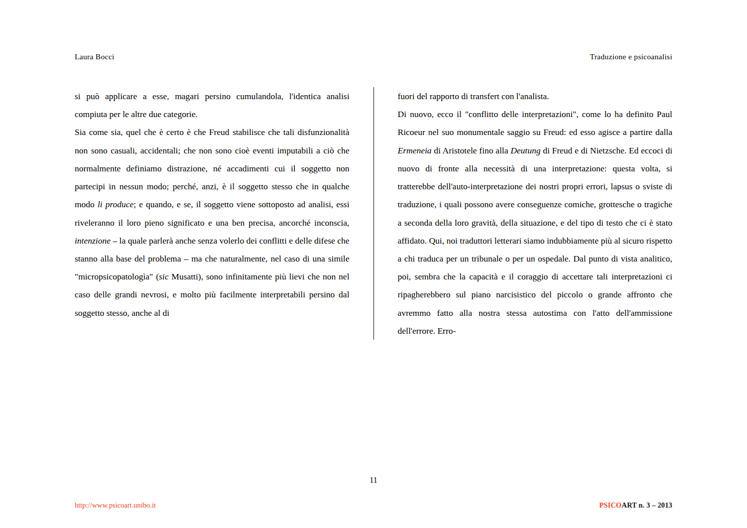Laura Bocci
Traduzione e psicoanalisi
si può applicare a esse, magari persino cumulandola, l'identica analisi compiuta per le altre due categorie.
Sia come sia, quel che è certo è che Freud stabilisce che tali disfunzionalità non sono casuali, accidentali; che non sono cioè eventi imputabili a ciò che normalmente definiamo distrazione, né accadimenti cui il soggetto non partecipi in nessun modo; perché, anzi, è il soggetto stesso che in qualche modo li produce; e quando, e se, il soggetto viene sottoposto ad analisi, essi riveleranno il loro pieno significato e una ben precisa, ancorché inconscia, intenzione – la quale parlerà anche senza volerlo dei conflitti e delle difese che stanno alla base del problema – ma che naturalmente, nel caso di una simile "micropsicopatologìa" (sic Musatti), sono infinitamente più lievi che non nel caso delle grandi nevrosi, e molto più facilmente interpretabili persino dal soggetto stesso, anche al di
fuori del rapporto di transfert con l'analista.
Di nuovo, ecco il "conflitto delle interpretazioni", come lo ha definito Paul Ricoeur nel suo monumentale saggio su Freud: ed esso agisce a partire dalla Ermeneia di Aristotele fino alla Deutung di Freud e di Nietzsche. Ed eccoci di nuovo di fronte alla necessità di una interpretazione: questa volta, si tratterebbe dell'auto-interpretazione dei nostri propri errori, lapsus o sviste di traduzione, i quali possono avere conseguenze comiche, grottesche o tragiche a seconda della loro gravità, della situazione, e del tipo di testo che ci è stato affidato. Qui, noi traduttori letterari siamo indubbiamente più al sicuro rispetto a chi traduca per un tribunale o per un ospedale. Dal punto di vista analitico, poi, sembra che la capacità e il coraggio di accettare tali interpretazioni ci ripagherebbero sul piano narcisistico del piccolo o grande affronto che avremmo fatto alla nostra stessa autostima con l'atto dell'ammissione dell'errore. Erro-
11
http://www.psicoart.unibo.it
PSICO ART n. 3 – 2013